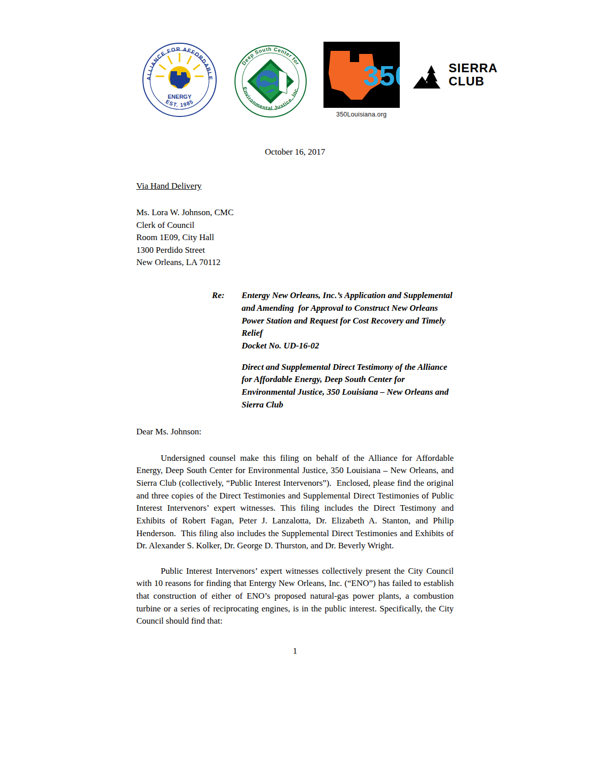ALLIANCE FOR AFFORDABLE EST. 1985 ENERGY
Deep South Center for Environmental Justice, Inc.
350
350Louisiana.org
SIERRA CLUB
October 16, 2017
Via Hand Delivery
Ms. Lora W. Johnson, CMC
Clerk of Council
Room 1E09, City Hall
1300 Perdido Street
New Orleans, LA 70112
Re:
Entergy New Orleans, Inc.’s Application and Supplemental and Amending for Approval to Construct New Orleans Power Station and Request for Cost Recovery and Timely Relief
Docket No. UD-16-02
Direct and Supplemental Direct Testimony of the Alliance for Affordable Energy, Deep South Center for Environmental Justice, 350 Louisiana – New Orleans and Sierra Club
Dear Ms. Johnson:
Undersigned counsel make this filing on behalf of the Alliance for Affordable Energy, Deep South Center for Environmental Justice, 350 Louisiana – New Orleans, and Sierra Club (collectively, “Public Interest Intervenors”). Enclosed, please find the original and three copies of the Direct Testimonies and Supplemental Direct Testimonies of Public Interest Intervenors’ expert witnesses. This filing includes the Direct Testimony and Exhibits of Robert Fagan, Peter J. Lanzalotta, Dr. Elizabeth A. Stanton, and Philip Henderson. This filing also includes the Supplemental Direct Testimonies and Exhibits of Dr. Alexander S. Kolker, Dr. George D. Thurston, and Dr. Beverly Wright.
Public Interest Intervenors’ expert witnesses collectively present the City Council with 10 reasons for finding that Entergy New Orleans, Inc. (“ENO”) has failed to establish that construction of either of ENO’s proposed natural-gas power plants, a combustion turbine or a series of reciprocating engines, is in the public interest. Specifically, the City Council should find that:
1